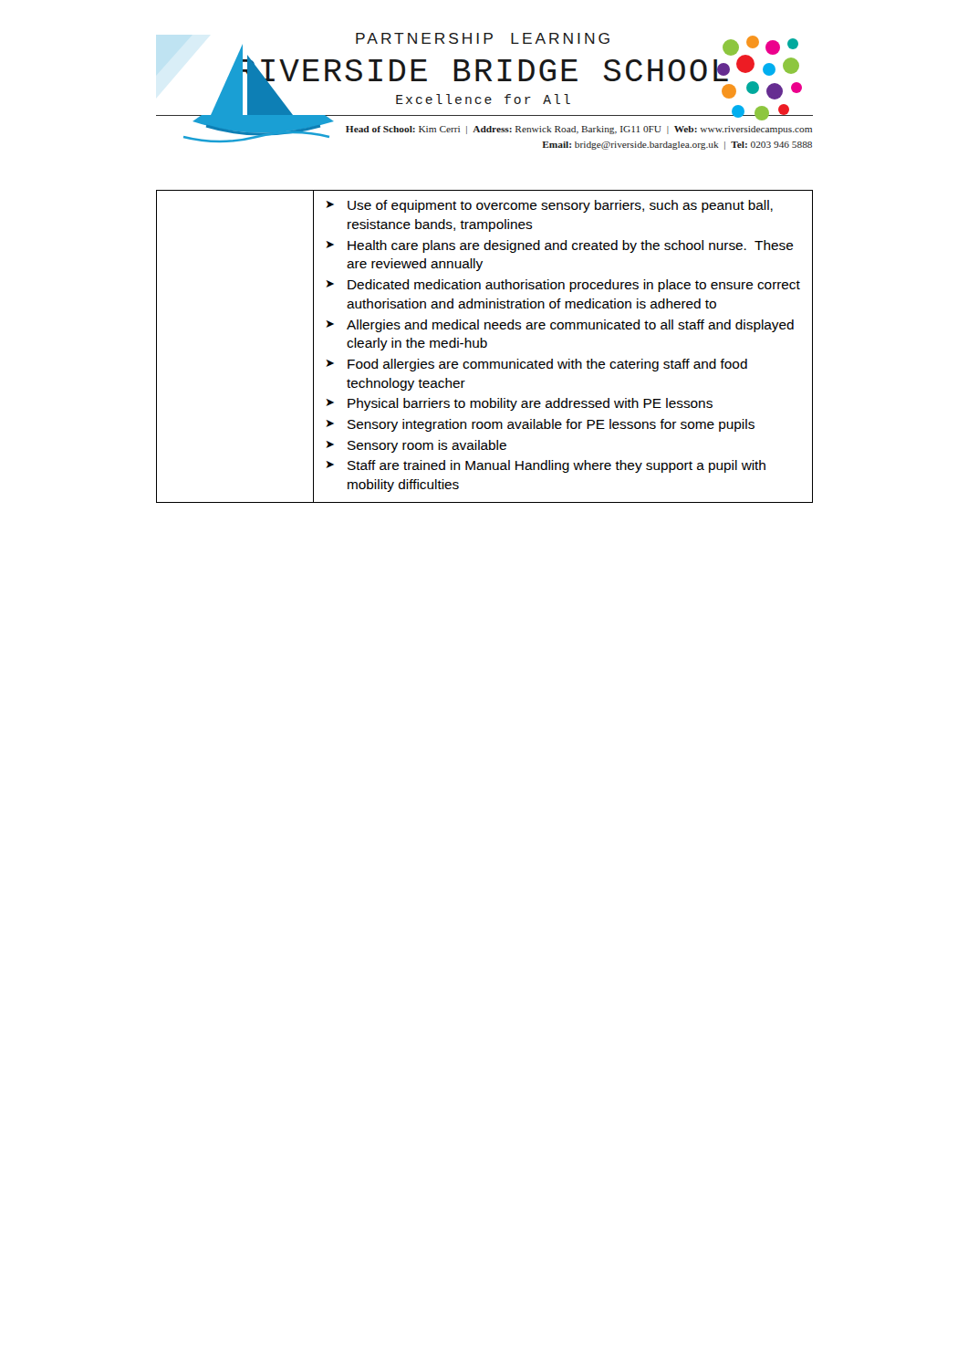PARTNERSHIP LEARNING
RIVERSIDE BRIDGE SCHOOL
Excellence for All
Head of School: Kim Cerri | Address: Renwick Road, Barking, IG11 0FU | Web: www.riversidecampus.com
Email: bridge@riverside.bardaglea.org.uk | Tel: 0203 946 5888
| | Use of equipment to overcome sensory barriers, such as peanut ball, resistance bands, trampolines Health care plans are designed and created by the school nurse. These are reviewed annually Dedicated medication authorisation procedures in place to ensure correct authorisation and administration of medication is adhered to Allergies and medical needs are communicated to all staff and displayed clearly in the medi-hub Food allergies are communicated with the catering staff and food technology teacher Physical barriers to mobility are addressed with PE lessons Sensory integration room available for PE lessons for some pupils Sensory room is available Staff are trained in Manual Handling where they support a pupil with mobility difficulties |